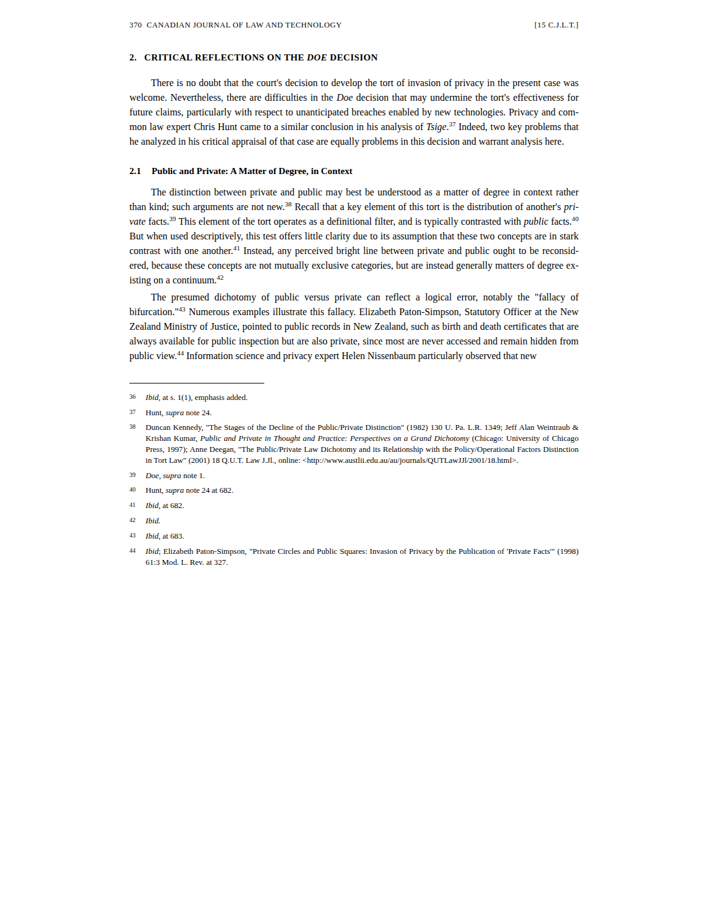370 Canadian Journal of Law and Technology [15 C.J.L.T.]
2. Critical Reflections on the Doe Decision
There is no doubt that the court's decision to develop the tort of invasion of privacy in the present case was welcome. Nevertheless, there are difficulties in the Doe decision that may undermine the tort's effectiveness for future claims, particularly with respect to unanticipated breaches enabled by new technologies. Privacy and common law expert Chris Hunt came to a similar conclusion in his analysis of Tsige.37 Indeed, two key problems that he analyzed in his critical appraisal of that case are equally problems in this decision and warrant analysis here.
2.1 Public and Private: A Matter of Degree, in Context
The distinction between private and public may best be understood as a matter of degree in context rather than kind; such arguments are not new.38 Recall that a key element of this tort is the distribution of another's private facts.39 This element of the tort operates as a definitional filter, and is typically contrasted with public facts.40 But when used descriptively, this test offers little clarity due to its assumption that these two concepts are in stark contrast with one another.41 Instead, any perceived bright line between private and public ought to be reconsidered, because these concepts are not mutually exclusive categories, but are instead generally matters of degree existing on a continuum.42
The presumed dichotomy of public versus private can reflect a logical error, notably the "fallacy of bifurcation."43 Numerous examples illustrate this fallacy. Elizabeth Paton-Simpson, Statutory Officer at the New Zealand Ministry of Justice, pointed to public records in New Zealand, such as birth and death certificates that are always available for public inspection but are also private, since most are never accessed and remain hidden from public view.44 Information science and privacy expert Helen Nissenbaum particularly observed that new
36 Ibid, at s. 1(1), emphasis added.
37 Hunt, supra note 24.
38 Duncan Kennedy, "The Stages of the Decline of the Public/Private Distinction" (1982) 130 U. Pa. L.R. 1349; Jeff Alan Weintraub & Krishan Kumar, Public and Private in Thought and Practice: Perspectives on a Grand Dichotomy (Chicago: University of Chicago Press, 1997); Anne Deegan, "The Public/Private Law Dichotomy and its Relationship with the Policy/Operational Factors Distinction in Tort Law" (2001) 18 Q.U.T. Law J.Jl., online: <http://www.austlii.edu.au/au/journals/QUTLawJJl/2001/18.html>.
39 Doe, supra note 1.
40 Hunt, supra note 24 at 682.
41 Ibid, at 682.
42 Ibid.
43 Ibid, at 683.
44 Ibid; Elizabeth Paton-Simpson, "Private Circles and Public Squares: Invasion of Privacy by the Publication of 'Private Facts'" (1998) 61:3 Mod. L. Rev. at 327.